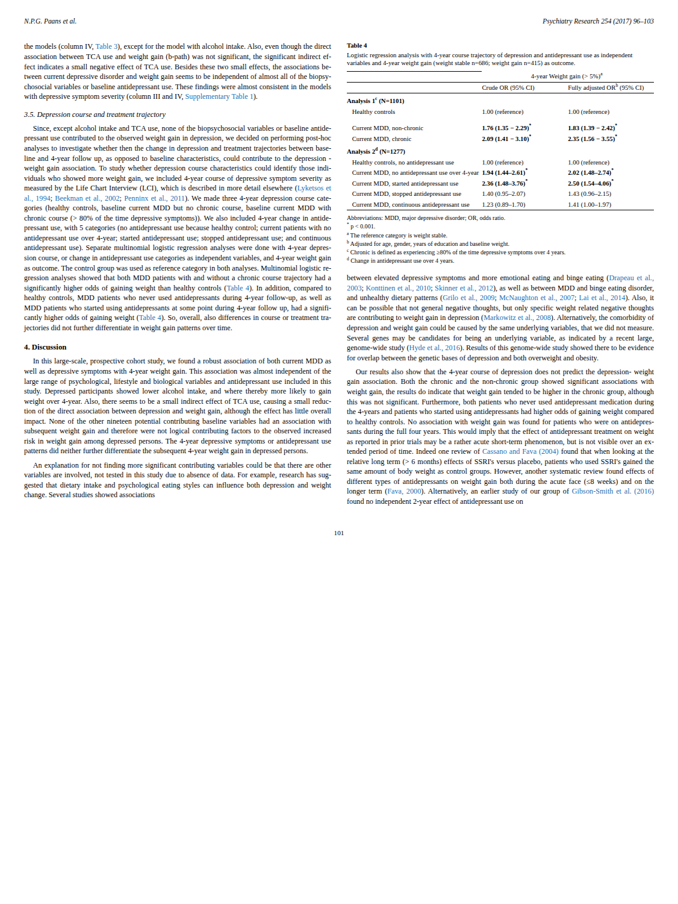N.P.G. Paans et al.
Psychiatry Research 254 (2017) 96–103
the models (column IV, Table 3), except for the model with alcohol intake. Also, even though the direct association between TCA use and weight gain (b-path) was not significant, the significant indirect effect indicates a small negative effect of TCA use. Besides these two small effects, the associations between current depressive disorder and weight gain seems to be independent of almost all of the biopsychosocial variables or baseline antidepressant use. These findings were almost consistent in the models with depressive symptom severity (column III and IV, Supplementary Table 1).
3.5. Depression course and treatment trajectory
Since, except alcohol intake and TCA use, none of the biopsychosocial variables or baseline antidepressant use contributed to the observed weight gain in depression, we decided on performing post-hoc analyses to investigate whether then the change in depression and treatment trajectories between baseline and 4-year follow up, as opposed to baseline characteristics, could contribute to the depression - weight gain association. To study whether depression course characteristics could identify those individuals who showed more weight gain, we included 4-year course of depressive symptom severity as measured by the Life Chart Interview (LCI), which is described in more detail elsewhere (Lyketsos et al., 1994; Beekman et al., 2002; Penninx et al., 2011). We made three 4-year depression course categories (healthy controls, baseline current MDD but no chronic course, baseline current MDD with chronic course (> 80% of the time depressive symptoms)). We also included 4-year change in antidepressant use, with 5 categories (no antidepressant use because healthy control; current patients with no antidepressant use over 4-year; started antidepressant use; stopped antidepressant use; and continuous antidepressant use). Separate multinomial logistic regression analyses were done with 4-year depression course, or change in antidepressant use categories as independent variables, and 4-year weight gain as outcome. The control group was used as reference category in both analyses. Multinomial logistic regression analyses showed that both MDD patients with and without a chronic course trajectory had a significantly higher odds of gaining weight than healthy controls (Table 4). In addition, compared to healthy controls, MDD patients who never used antidepressants during 4-year follow-up, as well as MDD patients who started using antidepressants at some point during 4-year follow up, had a significantly higher odds of gaining weight (Table 4). So, overall, also differences in course or treatment trajectories did not further differentiate in weight gain patterns over time.
4. Discussion
In this large-scale, prospective cohort study, we found a robust association of both current MDD as well as depressive symptoms with 4-year weight gain. This association was almost independent of the large range of psychological, lifestyle and biological variables and antidepressant use included in this study. Depressed participants showed lower alcohol intake, and where thereby more likely to gain weight over 4-year. Also, there seems to be a small indirect effect of TCA use, causing a small reduction of the direct association between depression and weight gain, although the effect has little overall impact. None of the other nineteen potential contributing baseline variables had an association with subsequent weight gain and therefore were not logical contributing factors to the observed increased risk in weight gain among depressed persons. The 4-year depressive symptoms or antidepressant use patterns did neither further differentiate the subsequent 4-year weight gain in depressed persons.
An explanation for not finding more significant contributing variables could be that there are other variables are involved, not tested in this study due to absence of data. For example, research has suggested that dietary intake and psychological eating styles can influence both depression and weight change. Several studies showed associations
Table 4
Logistic regression analysis with 4-year course trajectory of depression and antidepressant use as independent variables and 4-year weight gain (weight stable n=686; weight gain n=415) as outcome.
| | 4-year Weight gain (> 5%) a |
| | Crude OR (95% CI) | Fully adjusted OR b (95% CI) |
| Analysis 1 c (N=1101) | | |
| Healthy controls | 1.00 (reference) | 1.00 (reference) |
| Current MDD, non-chronic | 1.76 (1.35 − 2.29) * | 1.83 (1.39 − 2.42) * |
| Current MDD, chronic | 2.09 (1.41 − 3.10) * | 2.35 (1.56 − 3.55) * |
| Analysis 2 d (N=1277) | | |
| Healthy controls, no antidepressant use | 1.00 (reference) | 1.00 (reference) |
| Current MDD, no antidepressant use over 4-year | 1.94 (1.44–2.61) * | 2.02 (1.48–2.74) * |
| Current MDD, started antidepressant use | 2.36 (1.48–3.76) * | 2.50 (1.54–4.06) * |
| Current MDD, stopped antidepressant use | 1.40 (0.95–2.07) | 1.43 (0.96–2.15) |
| Current MDD, continuous antidepressant use | 1.23 (0.89–1.70) | 1.41 (1.00–1.97) |
Abbreviations: MDD, major depressive disorder; OR, odds ratio.
* p < 0.001.
a The reference category is weight stable.
b Adjusted for age, gender, years of education and baseline weight.
c Chronic is defined as experiencing ≥80% of the time depressive symptoms over 4 years.
d Change in antidepressant use over 4 years.
between elevated depressive symptoms and more emotional eating and binge eating (Drapeau et al., 2003; Konttinen et al., 2010; Skinner et al., 2012), as well as between MDD and binge eating disorder, and unhealthy dietary patterns (Grilo et al., 2009; McNaughton et al., 2007; Lai et al., 2014). Also, it can be possible that not general negative thoughts, but only specific weight related negative thoughts are contributing to weight gain in depression (Markowitz et al., 2008). Alternatively, the comorbidity of depression and weight gain could be caused by the same underlying variables, that we did not measure. Several genes may be candidates for being an underlying variable, as indicated by a recent large, genome-wide study (Hyde et al., 2016). Results of this genome-wide study showed there to be evidence for overlap between the genetic bases of depression and both overweight and obesity.
Our results also show that the 4-year course of depression does not predict the depression- weight gain association. Both the chronic and the non-chronic group showed significant associations with weight gain, the results do indicate that weight gain tended to be higher in the chronic group, although this was not significant. Furthermore, both patients who never used antidepressant medication during the 4-years and patients who started using antidepressants had higher odds of gaining weight compared to healthy controls. No association with weight gain was found for patients who were on antidepressants during the full four years. This would imply that the effect of antidepressant treatment on weight as reported in prior trials may be a rather acute short-term phenomenon, but is not visible over an extended period of time. Indeed one review of Cassano and Fava (2004) found that when looking at the relative long term (> 6 months) effects of SSRI's versus placebo, patients who used SSRI's gained the same amount of body weight as control groups. However, another systematic review found effects of different types of antidepressants on weight gain both during the acute face (≤8 weeks) and on the longer term (Fava, 2000). Alternatively, an earlier study of our group of Gibson-Smith et al. (2016) found no independent 2-year effect of antidepressant use on
101